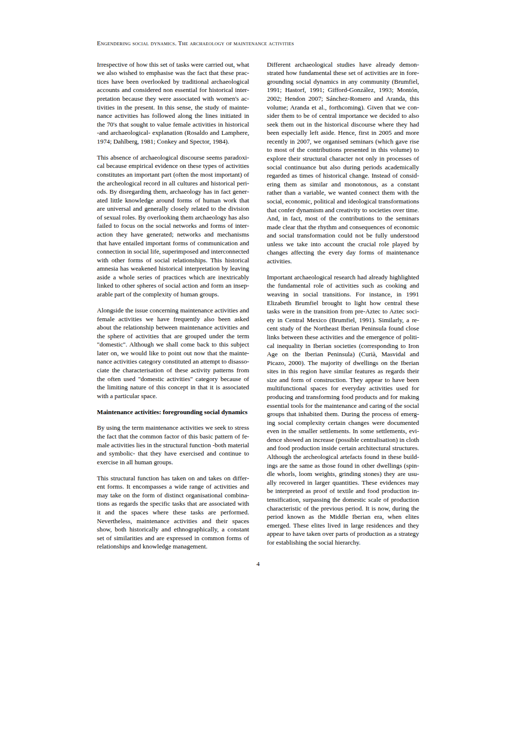Engendering social dynamics. The archaeology of maintenance activities
Irrespective of how this set of tasks were carried out, what we also wished to emphasise was the fact that these practices have been overlooked by traditional archaeological accounts and considered non essential for historical interpretation because they were associated with women's activities in the present. In this sense, the study of maintenance activities has followed along the lines initiated in the 70's that sought to value female activities in historical -and archaeological- explanation (Rosaldo and Lamphere, 1974; Dahlberg, 1981; Conkey and Spector, 1984).
This absence of archaeological discourse seems paradoxical because empirical evidence on these types of activities constitutes an important part (often the most important) of the archeological record in all cultures and historical periods. By disregarding them, archaeology has in fact generated little knowledge around forms of human work that are universal and generally closely related to the division of sexual roles. By overlooking them archaeology has also failed to focus on the social networks and forms of interaction they have generated; networks and mechanisms that have entailed important forms of communication and connection in social life, superimposed and interconnected with other forms of social relationships. This historical amnesia has weakened historical interpretation by leaving aside a whole series of practices which are inextricably linked to other spheres of social action and form an inseparable part of the complexity of human groups.
Alongside the issue concerning maintenance activities and female activities we have frequently also been asked about the relationship between maintenance activities and the sphere of activities that are grouped under the term "domestic". Although we shall come back to this subject later on, we would like to point out now that the maintenance activities category constituted an attempt to disassociate the characterisation of these activity patterns from the often used "domestic activities" category because of the limiting nature of this concept in that it is associated with a particular space.
Maintenance activities: foregrounding social dynamics
By using the term maintenance activities we seek to stress the fact that the common factor of this basic pattern of female activities lies in the structural function -both material and symbolic- that they have exercised and continue to exercise in all human groups.
This structural function has taken on and takes on different forms. It encompasses a wide range of activities and may take on the form of distinct organisational combinations as regards the specific tasks that are associated with it and the spaces where these tasks are performed. Nevertheless, maintenance activities and their spaces show, both historically and ethnographically, a constant set of similarities and are expressed in common forms of relationships and knowledge management.
Different archaeological studies have already demonstrated how fundamental these set of activities are in foregrounding social dynamics in any community (Brumfiel, 1991; Hastorf, 1991; Gifford-González, 1993; Montón, 2002; Hendon 2007; Sánchez-Romero and Aranda, this volume; Aranda et al., forthcoming). Given that we consider them to be of central importance we decided to also seek them out in the historical discourse where they had been especially left aside. Hence, first in 2005 and more recently in 2007, we organised seminars (which gave rise to most of the contributions presented in this volume) to explore their structural character not only in processes of social continuance but also during periods academically regarded as times of historical change. Instead of considering them as similar and monotonous, as a constant rather than a variable, we wanted connect them with the social, economic, political and ideological transformations that confer dynamism and creativity to societies over time. And, in fact, most of the contributions to the seminars made clear that the rhythm and consequences of economic and social transformation could not be fully understood unless we take into account the crucial role played by changes affecting the every day forms of maintenance activities.
Important archaeological research had already highlighted the fundamental role of activities such as cooking and weaving in social transitions. For instance, in 1991 Elizabeth Brumfiel brought to light how central these tasks were in the transition from pre-Aztec to Aztec society in Central Mexico (Brumfiel, 1991). Similarly, a recent study of the Northeast Iberian Peninsula found close links between these activities and the emergence of political inequality in Iberian societies (corresponding to Iron Age on the Iberian Peninsula) (Curià, Masvidal and Picazo, 2000). The majority of dwellings on the Iberian sites in this region have similar features as regards their size and form of construction. They appear to have been multifunctional spaces for everyday activities used for producing and transforming food products and for making essential tools for the maintenance and caring of the social groups that inhabited them. During the process of emerging social complexity certain changes were documented even in the smaller settlements. In some settlements, evidence showed an increase (possible centralisation) in cloth and food production inside certain architectural structures. Although the archeological artefacts found in these buildings are the same as those found in other dwellings (spindle whorls, loom weights, grinding stones) they are usually recovered in larger quantities. These evidences may be interpreted as proof of textile and food production intensification, surpassing the domestic scale of production characteristic of the previous period. It is now, during the period known as the Middle Iberian era, when elites emerged. These elites lived in large residences and they appear to have taken over parts of production as a strategy for establishing the social hierarchy.
4